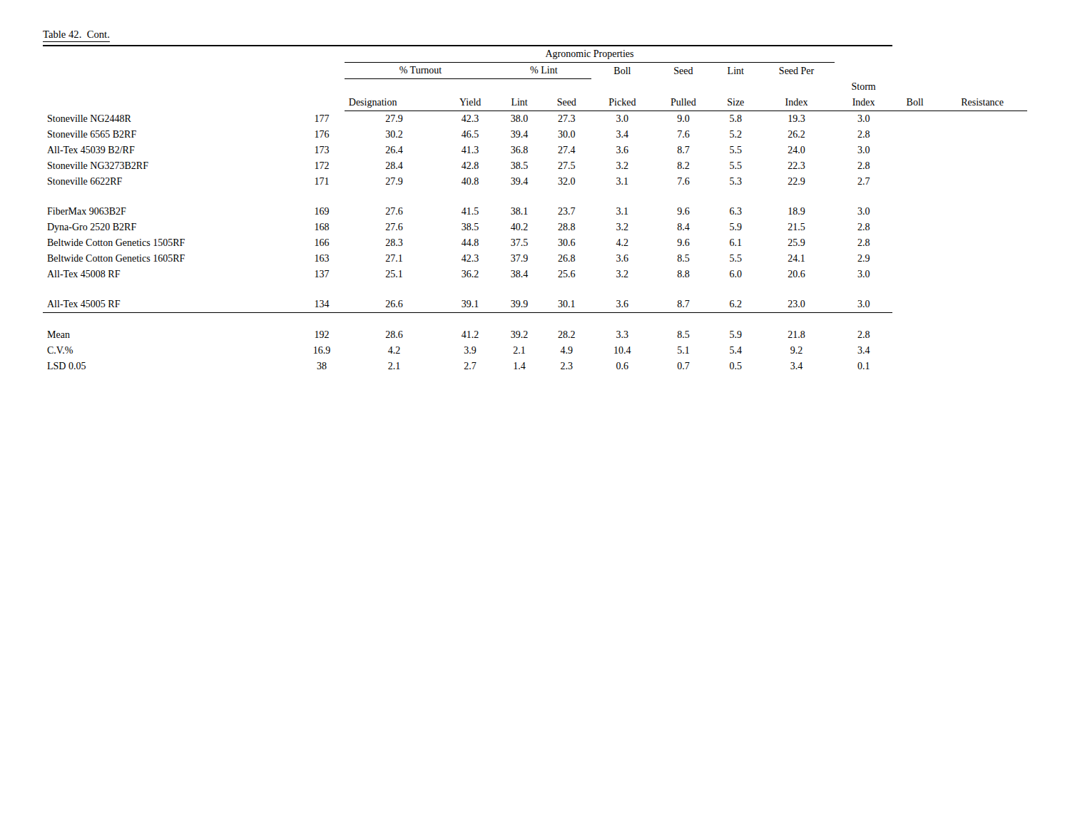Table 42. Cont.
| | | Agronomic Properties | |
| --- | --- | --- | --- |
| % Turnout | % Lint | Boll | Seed | Lint | Seed Per |
| | | | | | | | | Storm |
| Designation | Yield | Lint | Seed | Picked | Pulled | Size | Index | Index | Boll | Resistance |
| Stoneville NG2448R | 177 | 27.9 | 42.3 | 38.0 | 27.3 | 3.0 | 9.0 | 5.8 | 19.3 | 3.0 |
| Stoneville 6565 B2RF | 176 | 30.2 | 46.5 | 39.4 | 30.0 | 3.4 | 7.6 | 5.2 | 26.2 | 2.8 |
| All-Tex 45039 B2/RF | 173 | 26.4 | 41.3 | 36.8 | 27.4 | 3.6 | 8.7 | 5.5 | 24.0 | 3.0 |
| Stoneville NG3273B2RF | 172 | 28.4 | 42.8 | 38.5 | 27.5 | 3.2 | 8.2 | 5.5 | 22.3 | 2.8 |
| Stoneville 6622RF | 171 | 27.9 | 40.8 | 39.4 | 32.0 | 3.1 | 7.6 | 5.3 | 22.9 | 2.7 |
| FiberMax 9063B2F | 169 | 27.6 | 41.5 | 38.1 | 23.7 | 3.1 | 9.6 | 6.3 | 18.9 | 3.0 |
| Dyna-Gro 2520 B2RF | 168 | 27.6 | 38.5 | 40.2 | 28.8 | 3.2 | 8.4 | 5.9 | 21.5 | 2.8 |
| Beltwide Cotton Genetics 1505RF | 166 | 28.3 | 44.8 | 37.5 | 30.6 | 4.2 | 9.6 | 6.1 | 25.9 | 2.8 |
| Beltwide Cotton Genetics 1605RF | 163 | 27.1 | 42.3 | 37.9 | 26.8 | 3.6 | 8.5 | 5.5 | 24.1 | 2.9 |
| All-Tex 45008 RF | 137 | 25.1 | 36.2 | 38.4 | 25.6 | 3.2 | 8.8 | 6.0 | 20.6 | 3.0 |
| All-Tex 45005 RF | 134 | 26.6 | 39.1 | 39.9 | 30.1 | 3.6 | 8.7 | 6.2 | 23.0 | 3.0 |
| Mean | 192 | 28.6 | 41.2 | 39.2 | 28.2 | 3.3 | 8.5 | 5.9 | 21.8 | 2.8 |
| C.V.% | 16.9 | 4.2 | 3.9 | 2.1 | 4.9 | 10.4 | 5.1 | 5.4 | 9.2 | 3.4 |
| LSD 0.05 | 38 | 2.1 | 2.7 | 1.4 | 2.3 | 0.6 | 0.7 | 0.5 | 3.4 | 0.1 |